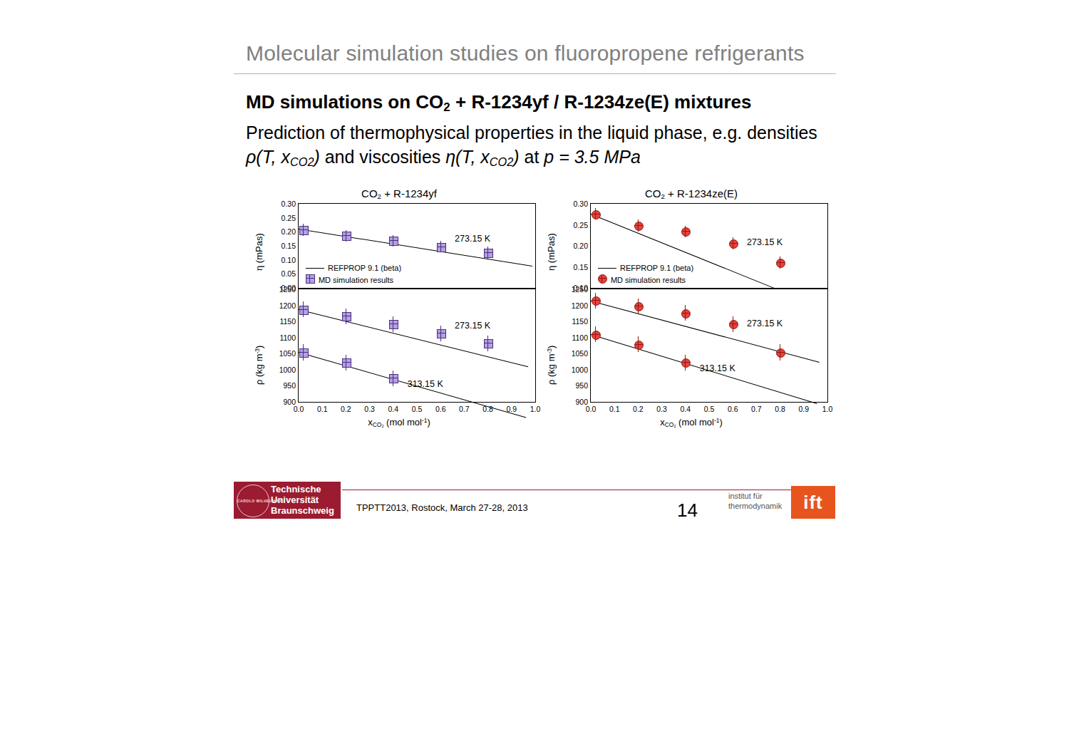Molecular simulation studies on fluoropropene refrigerants
MD simulations on CO2 + R-1234yf / R-1234ze(E) mixtures
Prediction of thermophysical properties in the liquid phase, e.g. densities ρ(T, xCO2) and viscosities η(T, xCO2) at p = 3.5 MPa
CO2 + R-1234yf
η (mPas)
ρ (kg m-3)
0.00
0.05
0.10
0.15
0.20
0.25
0.30
273.15 K
REFPROP 9.1 (beta)
MD simulation results
900
950
1000
1050
1100
1150
1200
1250
273.15 K
313.15 K
0.0
0.1
0.2
0.3
0.4
0.5
0.6
0.7
0.8
0.9
1.0
xCO2 (mol mol-1)
CO2 + R-1234ze(E)
η (mPas)
ρ (kg m-3)
0.10
0.15
0.20
0.25
0.30
273.15 K
REFPROP 9.1 (beta)
MD simulation results
900
950
1000
1050
1100
1150
1200
1250
273.15 K
313.15 K
0.0
0.1
0.2
0.3
0.4
0.5
0.6
0.7
0.8
0.9
1.0
xCO2 (mol mol-1)
CAROLO WILHELMINA
Technische
Universität
Braunschweig
TPPTT2013, Rostock, March 27-28, 2013
14
institut für
thermodynamik
ift